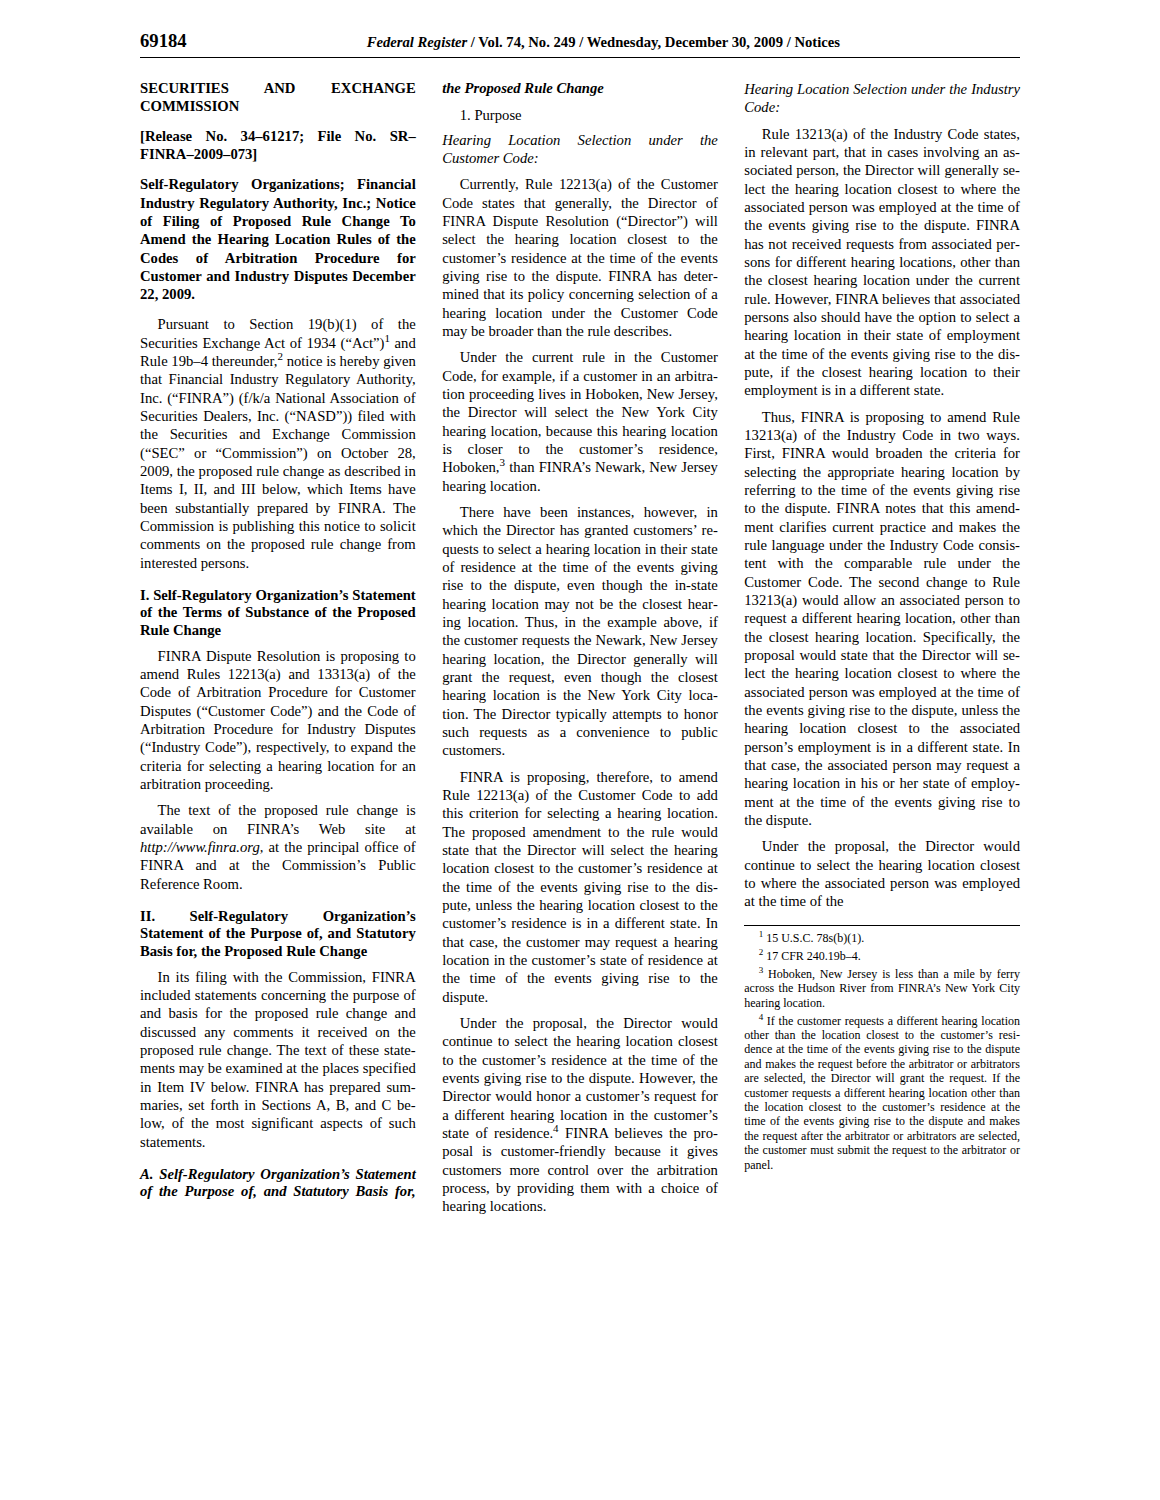69184 Federal Register / Vol. 74, No. 249 / Wednesday, December 30, 2009 / Notices
SECURITIES AND EXCHANGE COMMISSION
[Release No. 34–61217; File No. SR–FINRA–2009–073]
Self-Regulatory Organizations; Financial Industry Regulatory Authority, Inc.; Notice of Filing of Proposed Rule Change To Amend the Hearing Location Rules of the Codes of Arbitration Procedure for Customer and Industry Disputes December 22, 2009.
Pursuant to Section 19(b)(1) of the Securities Exchange Act of 1934 (“Act”)1 and Rule 19b–4 thereunder,2 notice is hereby given that Financial Industry Regulatory Authority, Inc. (“FINRA”) (f/k/a National Association of Securities Dealers, Inc. (“NASD”)) filed with the Securities and Exchange Commission (“SEC” or “Commission”) on October 28, 2009, the proposed rule change as described in Items I, II, and III below, which Items have been substantially prepared by FINRA. The Commission is publishing this notice to solicit comments on the proposed rule change from interested persons.
I. Self-Regulatory Organization’s Statement of the Terms of Substance of the Proposed Rule Change
FINRA Dispute Resolution is proposing to amend Rules 12213(a) and 13313(a) of the Code of Arbitration Procedure for Customer Disputes (“Customer Code”) and the Code of Arbitration Procedure for Industry Disputes (“Industry Code”), respectively, to expand the criteria for selecting a hearing location for an arbitration proceeding.
The text of the proposed rule change is available on FINRA’s Web site at http://www.finra.org, at the principal office of FINRA and at the Commission’s Public Reference Room.
II. Self-Regulatory Organization’s Statement of the Purpose of, and Statutory Basis for, the Proposed Rule Change
In its filing with the Commission, FINRA included statements concerning the purpose of and basis for the proposed rule change and discussed any comments it received on the proposed rule change. The text of these statements may be examined at the places specified in Item IV below. FINRA has prepared summaries, set forth in Sections A, B, and C below, of the most significant aspects of such statements.
A. Self-Regulatory Organization’s Statement of the Purpose of, and Statutory Basis for, the Proposed Rule Change
1. Purpose
Hearing Location Selection under the Customer Code:
Currently, Rule 12213(a) of the Customer Code states that generally, the Director of FINRA Dispute Resolution (“Director”) will select the hearing location closest to the customer’s residence at the time of the events giving rise to the dispute. FINRA has determined that its policy concerning selection of a hearing location under the Customer Code may be broader than the rule describes.
Under the current rule in the Customer Code, for example, if a customer in an arbitration proceeding lives in Hoboken, New Jersey, the Director will select the New York City hearing location, because this hearing location is closer to the customer’s residence, Hoboken,3 than FINRA’s Newark, New Jersey hearing location.
There have been instances, however, in which the Director has granted customers’ requests to select a hearing location in their state of residence at the time of the events giving rise to the dispute, even though the in-state hearing location may not be the closest hearing location. Thus, in the example above, if the customer requests the Newark, New Jersey hearing location, the Director generally will grant the request, even though the closest hearing location is the New York City location. The Director typically attempts to honor such requests as a convenience to public customers.
FINRA is proposing, therefore, to amend Rule 12213(a) of the Customer Code to add this criterion for selecting a hearing location. The proposed amendment to the rule would state that the Director will select the hearing location closest to the customer’s residence at the time of the events giving rise to the dispute, unless the hearing location closest to the customer’s residence is in a different state. In that case, the customer may request a hearing location in the customer’s state of residence at the time of the events giving rise to the dispute.
Under the proposal, the Director would continue to select the hearing location closest to the customer’s residence at the time of the events giving rise to the dispute. However, the Director would honor a customer’s request for a different hearing location in the customer’s state of residence.4 FINRA believes the proposal is customer-friendly because it gives customers more control over the arbitration process, by providing them with a choice of hearing locations.
Hearing Location Selection under the Industry Code:
Rule 13213(a) of the Industry Code states, in relevant part, that in cases involving an associated person, the Director will generally select the hearing location closest to where the associated person was employed at the time of the events giving rise to the dispute. FINRA has not received requests from associated persons for different hearing locations, other than the closest hearing location under the current rule. However, FINRA believes that associated persons also should have the option to select a hearing location in their state of employment at the time of the events giving rise to the dispute, if the closest hearing location to their employment is in a different state.
Thus, FINRA is proposing to amend Rule 13213(a) of the Industry Code in two ways. First, FINRA would broaden the criteria for selecting the appropriate hearing location by referring to the time of the events giving rise to the dispute. FINRA notes that this amendment clarifies current practice and makes the rule language under the Industry Code consistent with the comparable rule under the Customer Code. The second change to Rule 13213(a) would allow an associated person to request a different hearing location, other than the closest hearing location. Specifically, the proposal would state that the Director will select the hearing location closest to where the associated person was employed at the time of the events giving rise to the dispute, unless the hearing location closest to the associated person’s employment is in a different state. In that case, the associated person may request a hearing location in his or her state of employment at the time of the events giving rise to the dispute.
Under the proposal, the Director would continue to select the hearing location closest to where the associated person was employed at the time of the
1 15 U.S.C. 78s(b)(1).
2 17 CFR 240.19b–4.
3 Hoboken, New Jersey is less than a mile by ferry across the Hudson River from FINRA’s New York City hearing location.
4 If the customer requests a different hearing location other than the location closest to the customer’s residence at the time of the events giving rise to the dispute and makes the request before the arbitrator or arbitrators are selected, the Director will grant the request. If the customer requests a different hearing location other than the location closest to the customer’s residence at the time of the events giving rise to the dispute and makes the request after the arbitrator or arbitrators are selected, the customer must submit the request to the arbitrator or panel.